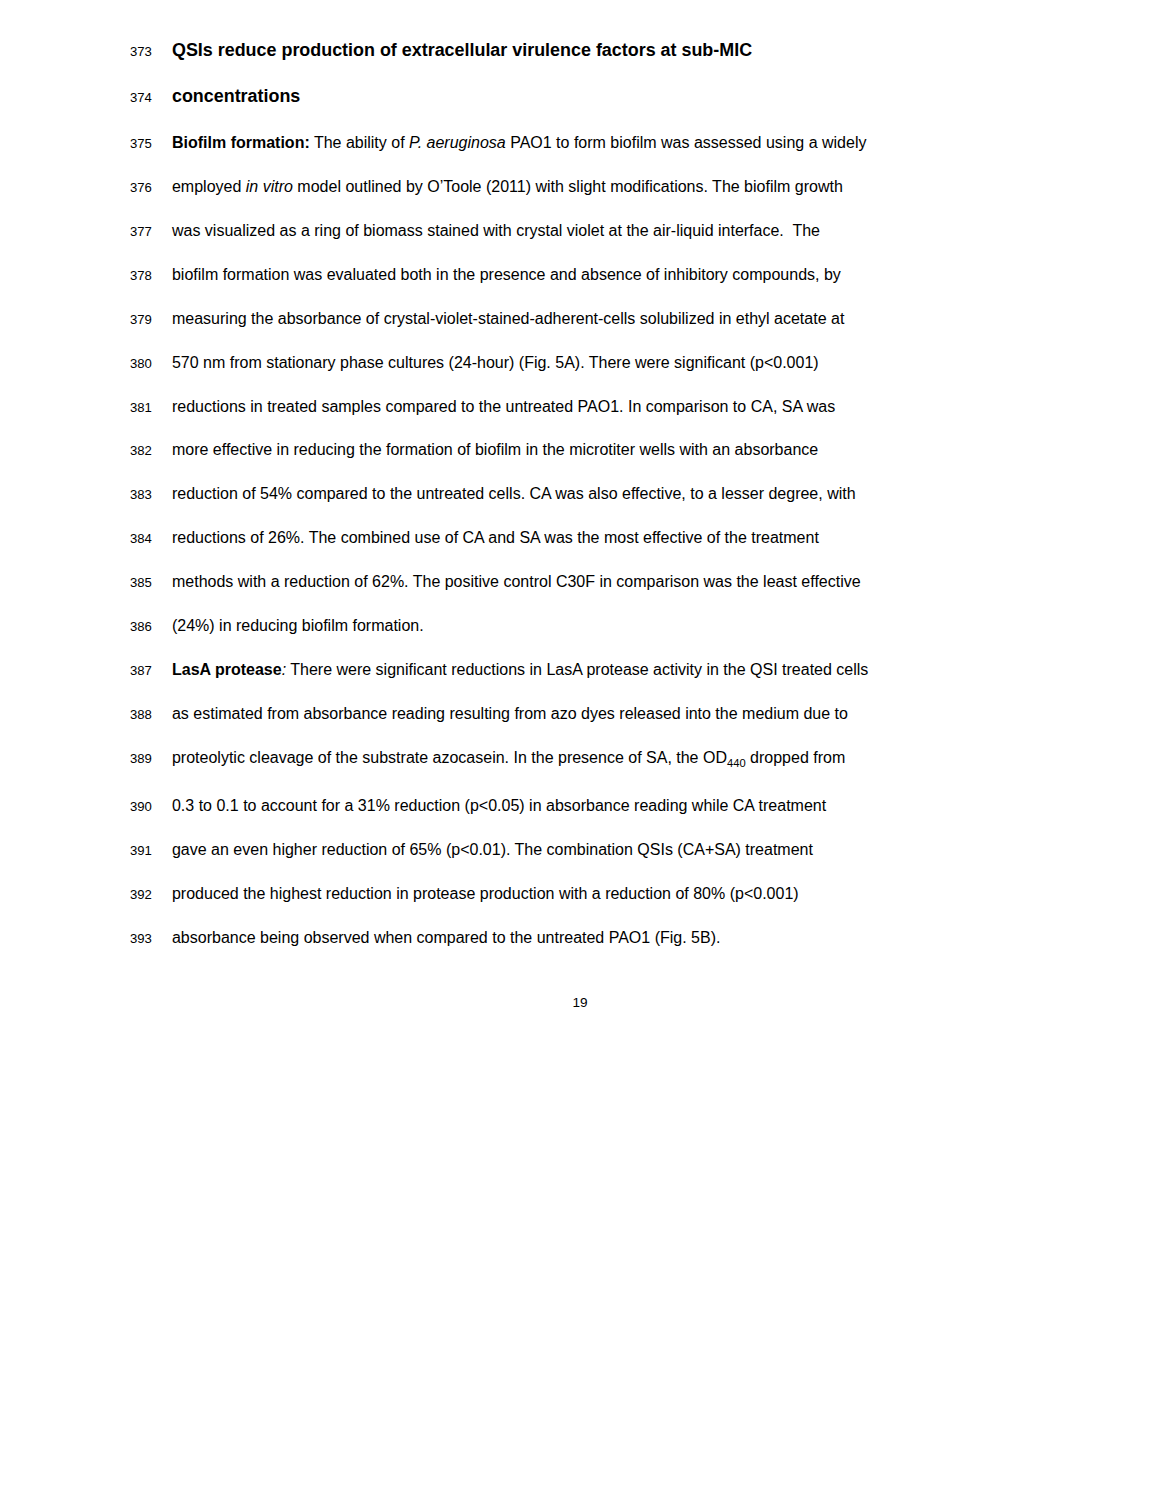373
QSIs reduce production of extracellular virulence factors at sub-MIC
374
concentrations
375
Biofilm formation: The ability of P. aeruginosa PAO1 to form biofilm was assessed using a widely
376
employed in vitro model outlined by O’Toole (2011) with slight modifications. The biofilm growth
377
was visualized as a ring of biomass stained with crystal violet at the air-liquid interface. The
378
biofilm formation was evaluated both in the presence and absence of inhibitory compounds, by
379
measuring the absorbance of crystal-violet-stained-adherent-cells solubilized in ethyl acetate at
380
570 nm from stationary phase cultures (24-hour) (Fig. 5A). There were significant (p<0.001)
381
reductions in treated samples compared to the untreated PAO1. In comparison to CA, SA was
382
more effective in reducing the formation of biofilm in the microtiter wells with an absorbance
383
reduction of 54% compared to the untreated cells. CA was also effective, to a lesser degree, with
384
reductions of 26%. The combined use of CA and SA was the most effective of the treatment
385
methods with a reduction of 62%. The positive control C30F in comparison was the least effective
386
(24%) in reducing biofilm formation.
387
LasA protease: There were significant reductions in LasA protease activity in the QSI treated cells
388
as estimated from absorbance reading resulting from azo dyes released into the medium due to
389
proteolytic cleavage of the substrate azocasein. In the presence of SA, the OD440 dropped from
390
0.3 to 0.1 to account for a 31% reduction (p<0.05) in absorbance reading while CA treatment
391
gave an even higher reduction of 65% (p<0.01). The combination QSIs (CA+SA) treatment
392
produced the highest reduction in protease production with a reduction of 80% (p<0.001)
393
absorbance being observed when compared to the untreated PAO1 (Fig. 5B).
19